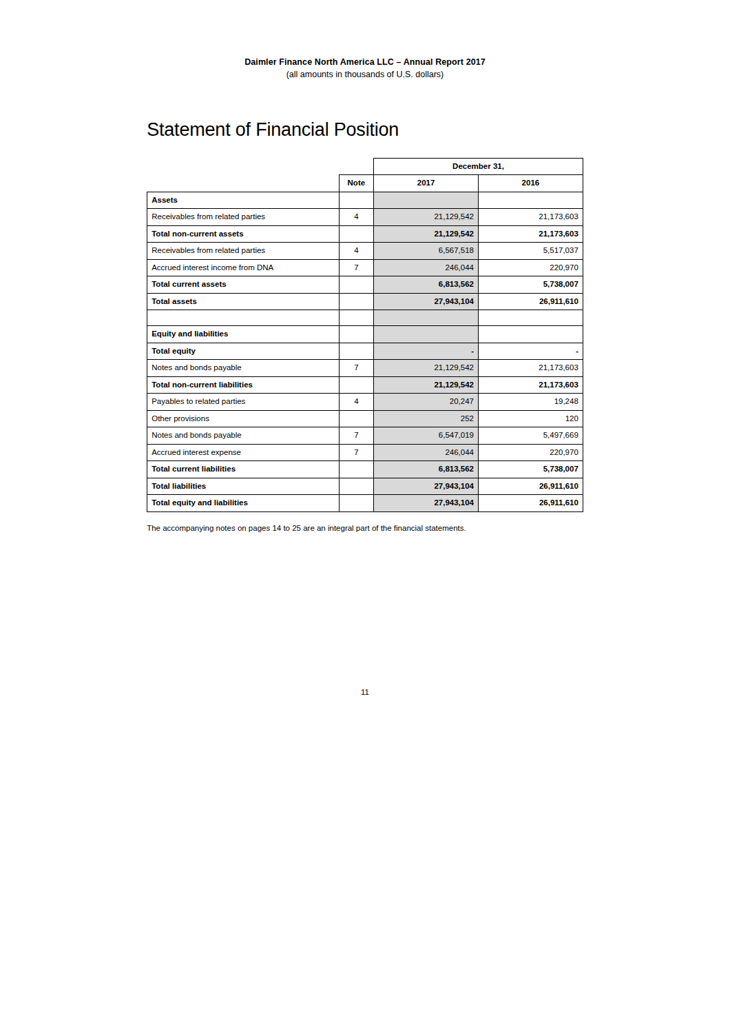Daimler Finance North America LLC – Annual Report 2017
(all amounts in thousands of U.S. dollars)
Statement of Financial Position
| | | December 31, |
| --- | --- | --- |
| | Note | 2017 | 2016 |
| Assets | | | |
| Receivables from related parties | 4 | 21,129,542 | 21,173,603 |
| Total non-current assets | | 21,129,542 | 21,173,603 |
| Receivables from related parties | 4 | 6,567,518 | 5,517,037 |
| Accrued interest income from DNA | 7 | 246,044 | 220,970 |
| Total current assets | | 6,813,562 | 5,738,007 |
| Total assets | | 27,943,104 | 26,911,610 |
| Equity and liabilities | | | |
| Total equity | | - | - |
| Notes and bonds payable | 7 | 21,129,542 | 21,173,603 |
| Total non-current liabilities | | 21,129,542 | 21,173,603 |
| Payables to related parties | 4 | 20,247 | 19,248 |
| Other provisions | | 252 | 120 |
| Notes and bonds payable | 7 | 6,547,019 | 5,497,669 |
| Accrued interest expense | 7 | 246,044 | 220,970 |
| Total current liabilities | | 6,813,562 | 5,738,007 |
| Total liabilities | | 27,943,104 | 26,911,610 |
| Total equity and liabilities | | 27,943,104 | 26,911,610 |
The accompanying notes on pages 14 to 25 are an integral part of the financial statements.
11